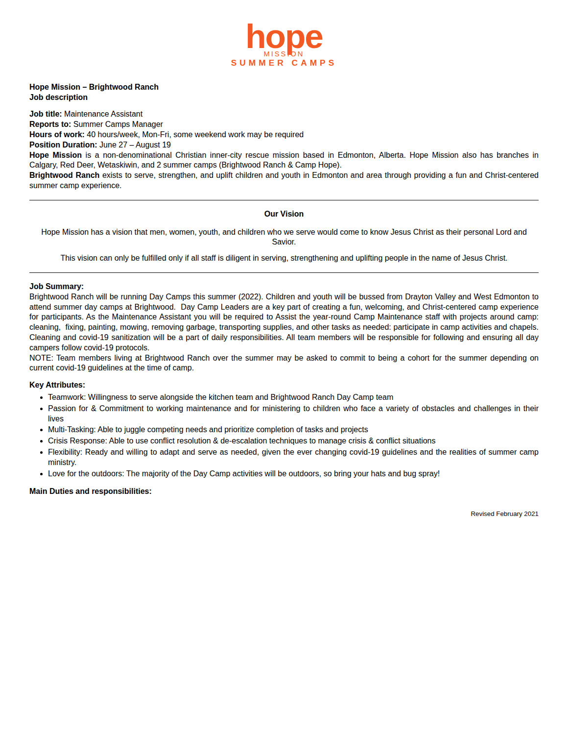hope
MISSION
SUMMER CAMPS
Hope Mission – Brightwood Ranch
Job description
Job title: Maintenance Assistant
Reports to: Summer Camps Manager
Hours of work: 40 hours/week, Mon-Fri, some weekend work may be required
Position Duration: June 27 – August 19
Hope Mission is a non-denominational Christian inner-city rescue mission based in Edmonton, Alberta. Hope Mission also has branches in Calgary, Red Deer, Wetaskiwin, and 2 summer camps (Brightwood Ranch & Camp Hope).
Brightwood Ranch exists to serve, strengthen, and uplift children and youth in Edmonton and area through providing a fun and Christ-centered summer camp experience.
Our Vision
Hope Mission has a vision that men, women, youth, and children who we serve would come to know Jesus Christ as their personal Lord and Savior.
This vision can only be fulfilled only if all staff is diligent in serving, strengthening and uplifting people in the name of Jesus Christ.
Job Summary:
Brightwood Ranch will be running Day Camps this summer (2022). Children and youth will be bussed from Drayton Valley and West Edmonton to attend summer day camps at Brightwood. Day Camp Leaders are a key part of creating a fun, welcoming, and Christ-centered camp experience for participants. As the Maintenance Assistant you will be required to Assist the year-round Camp Maintenance staff with projects around camp: cleaning, fixing, painting, mowing, removing garbage, transporting supplies, and other tasks as needed: participate in camp activities and chapels. Cleaning and covid-19 sanitization will be a part of daily responsibilities. All team members will be responsible for following and ensuring all day campers follow covid-19 protocols.
NOTE: Team members living at Brightwood Ranch over the summer may be asked to commit to being a cohort for the summer depending on current covid-19 guidelines at the time of camp.
Key Attributes:
Teamwork: Willingness to serve alongside the kitchen team and Brightwood Ranch Day Camp team
Passion for & Commitment to working maintenance and for ministering to children who face a variety of obstacles and challenges in their lives
Multi-Tasking: Able to juggle competing needs and prioritize completion of tasks and projects
Crisis Response: Able to use conflict resolution & de-escalation techniques to manage crisis & conflict situations
Flexibility: Ready and willing to adapt and serve as needed, given the ever changing covid-19 guidelines and the realities of summer camp ministry.
Love for the outdoors: The majority of the Day Camp activities will be outdoors, so bring your hats and bug spray!
Main Duties and responsibilities:
Revised February 2021